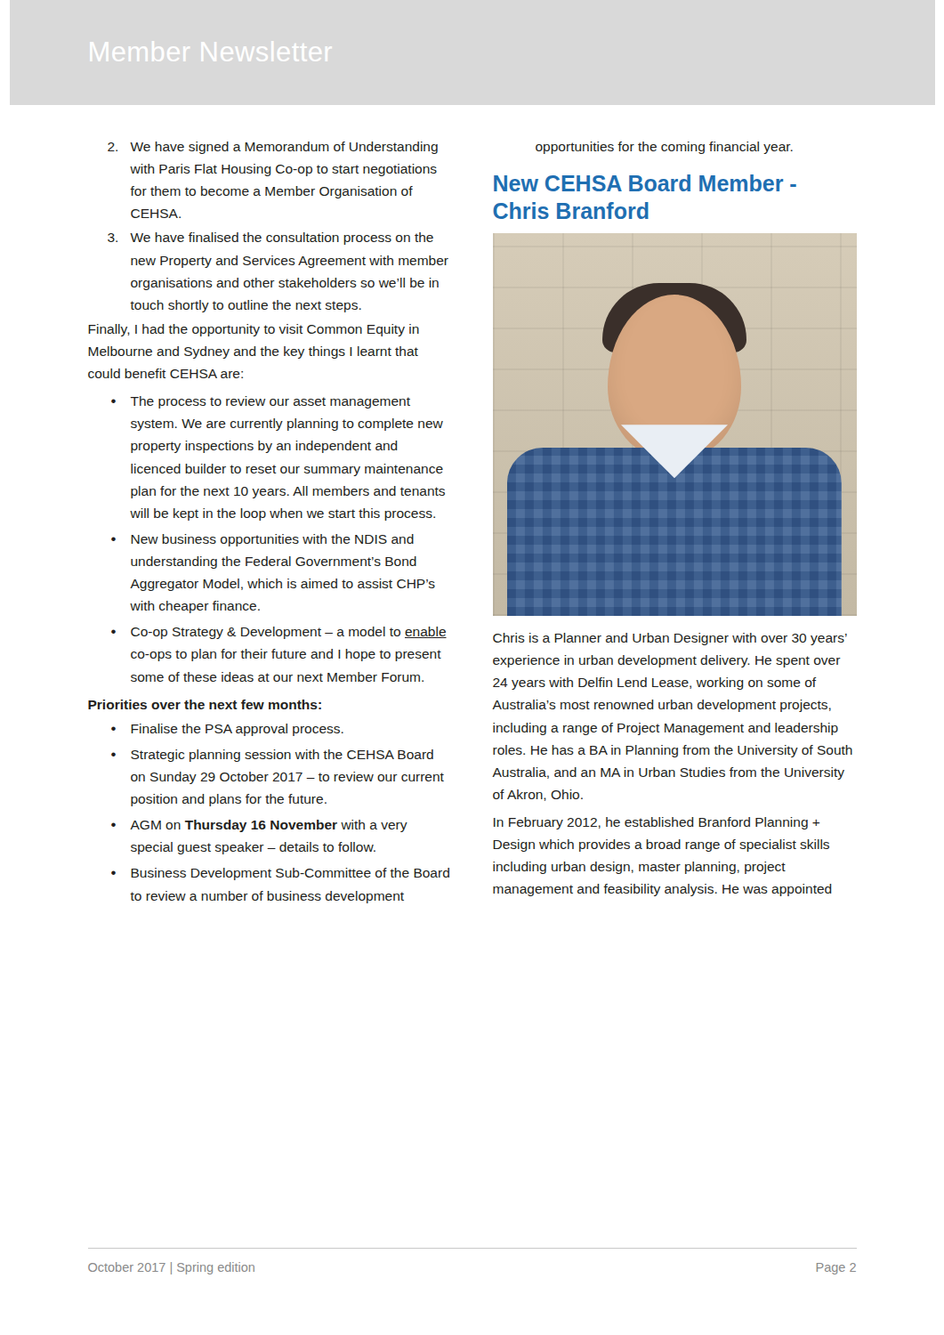Member Newsletter
2. We have signed a Memorandum of Understanding with Paris Flat Housing Co-op to start negotiations for them to become a Member Organisation of CEHSA.
3. We have finalised the consultation process on the new Property and Services Agreement with member organisations and other stakeholders so we’ll be in touch shortly to outline the next steps.
Finally, I had the opportunity to visit Common Equity in Melbourne and Sydney and the key things I learnt that could benefit CEHSA are:
The process to review our asset management system. We are currently planning to complete new property inspections by an independent and licenced builder to reset our summary maintenance plan for the next 10 years. All members and tenants will be kept in the loop when we start this process.
New business opportunities with the NDIS and understanding the Federal Government’s Bond Aggregator Model, which is aimed to assist CHP’s with cheaper finance.
Co-op Strategy & Development – a model to enable co-ops to plan for their future and I hope to present some of these ideas at our next Member Forum.
Priorities over the next few months:
Finalise the PSA approval process.
Strategic planning session with the CEHSA Board on Sunday 29 October 2017 – to review our current position and plans for the future.
AGM on Thursday 16 November with a very special guest speaker – details to follow.
Business Development Sub-Committee of the Board to review a number of business development opportunities for the coming financial year.
New CEHSA Board Member - Chris Branford
Chris is a Planner and Urban Designer with over 30 years’ experience in urban development delivery. He spent over 24 years with Delfin Lend Lease, working on some of Australia’s most renowned urban development projects, including a range of Project Management and leadership roles. He has a BA in Planning from the University of South Australia, and an MA in Urban Studies from the University of Akron, Ohio.
In February 2012, he established Branford Planning + Design which provides a broad range of specialist skills including urban design, master planning, project management and feasibility analysis. He was appointed
October 2017 | Spring edition Page 2